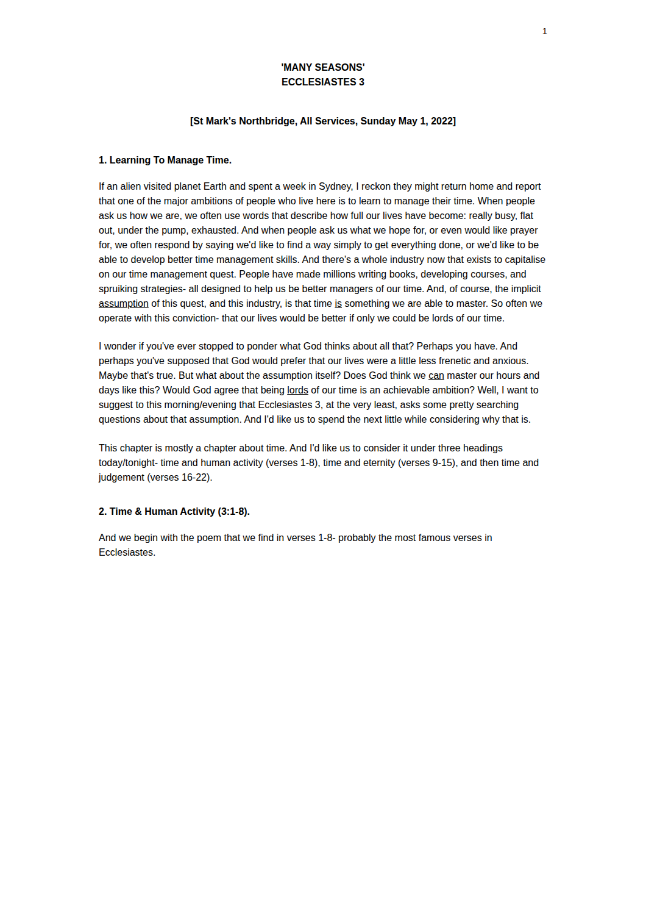1
'MANY SEASONS'
ECCLESIASTES 3
[St Mark's Northbridge, All Services, Sunday May 1, 2022]
1. Learning To Manage Time.
If an alien visited planet Earth and spent a week in Sydney, I reckon they might return home and report that one of the major ambitions of people who live here is to learn to manage their time. When people ask us how we are, we often use words that describe how full our lives have become: really busy, flat out, under the pump, exhausted. And when people ask us what we hope for, or even would like prayer for, we often respond by saying we'd like to find a way simply to get everything done, or we'd like to be able to develop better time management skills. And there's a whole industry now that exists to capitalise on our time management quest. People have made millions writing books, developing courses, and spruiking strategies- all designed to help us be better managers of our time. And, of course, the implicit assumption of this quest, and this industry, is that time is something we are able to master. So often we operate with this conviction- that our lives would be better if only we could be lords of our time.
I wonder if you've ever stopped to ponder what God thinks about all that? Perhaps you have. And perhaps you've supposed that God would prefer that our lives were a little less frenetic and anxious. Maybe that's true. But what about the assumption itself? Does God think we can master our hours and days like this? Would God agree that being lords of our time is an achievable ambition? Well, I want to suggest to this morning/evening that Ecclesiastes 3, at the very least, asks some pretty searching questions about that assumption. And I'd like us to spend the next little while considering why that is.
This chapter is mostly a chapter about time. And I'd like us to consider it under three headings today/tonight- time and human activity (verses 1-8), time and eternity (verses 9-15), and then time and judgement (verses 16-22).
2. Time & Human Activity (3:1-8).
And we begin with the poem that we find in verses 1-8- probably the most famous verses in Ecclesiastes.